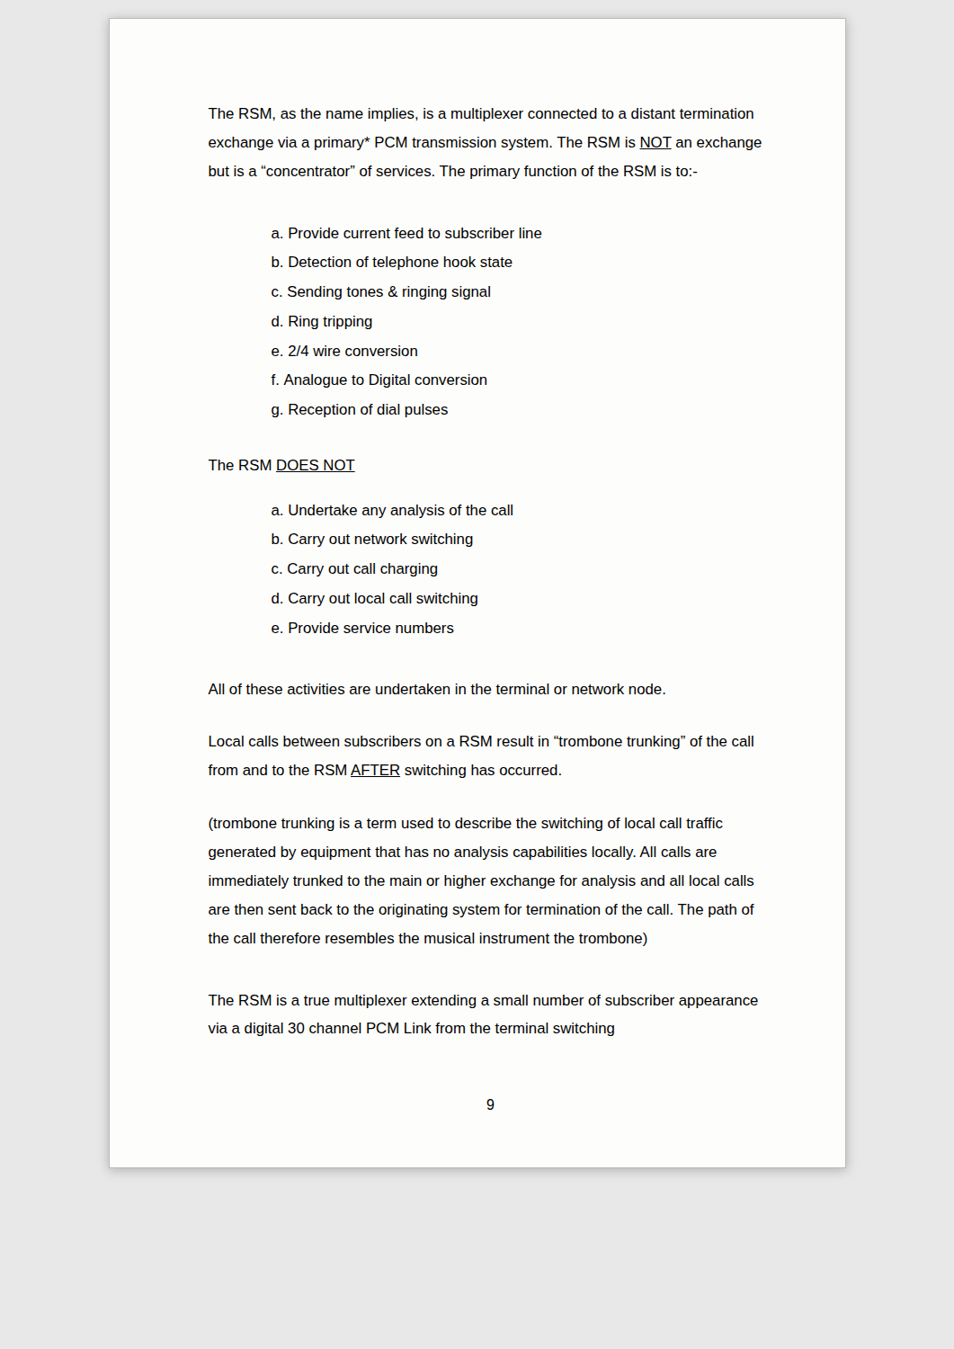The RSM, as the name implies, is a multiplexer connected to a distant termination exchange via a primary* PCM transmission system. The RSM is NOT an exchange but is a “concentrator” of services. The primary function of the RSM is to:-
a. Provide current feed to subscriber line
b. Detection of telephone hook state
c. Sending tones & ringing signal
d. Ring tripping
e. 2/4 wire conversion
f. Analogue to Digital conversion
g. Reception of dial pulses
The RSM DOES NOT
a. Undertake any analysis of the call
b. Carry out network switching
c. Carry out call charging
d. Carry out local call switching
e. Provide service numbers
All of these activities are undertaken in the terminal or network node.
Local calls between subscribers on a RSM result in “trombone trunking” of the call from and to the RSM AFTER switching has occurred.
(trombone trunking is a term used to describe the switching of local call traffic generated by equipment that has no analysis capabilities locally. All calls are immediately trunked to the main or higher exchange for analysis and all local calls are then sent back to the originating system for termination of the call. The path of the call therefore resembles the musical instrument the trombone)
The RSM is a true multiplexer extending a small number of subscriber appearance via a digital 30 channel PCM Link from the terminal switching
9